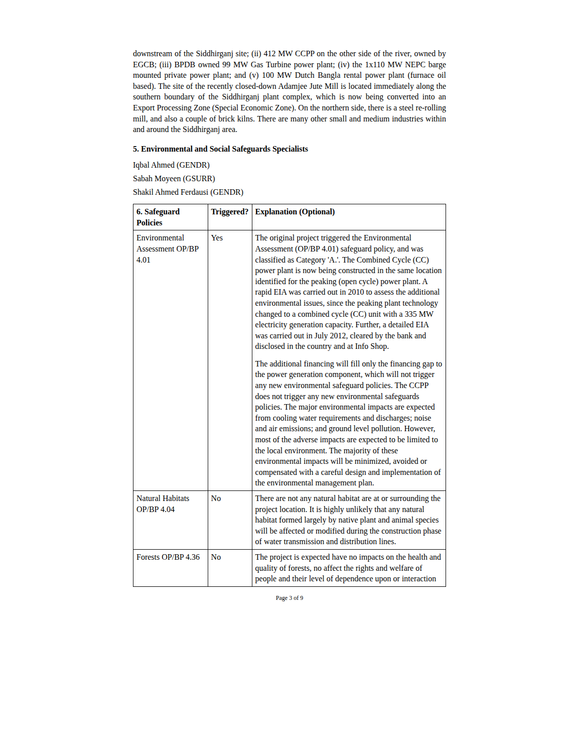downstream of the Siddhirganj site; (ii) 412 MW CCPP on the other side of the river, owned by EGCB; (iii) BPDB owned 99 MW Gas Turbine power plant; (iv) the 1x110 MW NEPC barge mounted private power plant; and (v) 100 MW Dutch Bangla rental power plant (furnace oil based). The site of the recently closed-down Adamjee Jute Mill is located immediately along the southern boundary of the Siddhirganj plant complex, which is now being converted into an Export Processing Zone (Special Economic Zone). On the northern side, there is a steel re-rolling mill, and also a couple of brick kilns. There are many other small and medium industries within and around the Siddhirganj area.
5. Environmental and Social Safeguards Specialists
Iqbal Ahmed (GENDR)
Sabah Moyeen (GSURR)
Shakil Ahmed Ferdausi (GENDR)
| 6. Safeguard Policies | Triggered? | Explanation (Optional) |
| --- | --- | --- |
| Environmental Assessment OP/BP 4.01 | Yes | The original project triggered the Environmental Assessment (OP/BP 4.01) safeguard policy, and was classified as Category 'A.'. The Combined Cycle (CC) power plant is now being constructed in the same location identified for the peaking (open cycle) power plant. A rapid EIA was carried out in 2010 to assess the additional environmental issues, since the peaking plant technology changed to a combined cycle (CC) unit with a 335 MW electricity generation capacity. Further, a detailed EIA was carried out in July 2012, cleared by the bank and disclosed in the country and at Info Shop. The additional financing will fill only the financing gap to the power generation component, which will not trigger any new environmental safeguard policies. The CCPP does not trigger any new environmental safeguards policies. The major environmental impacts are expected from cooling water requirements and discharges; noise and air emissions; and ground level pollution. However, most of the adverse impacts are expected to be limited to the local environment. The majority of these environmental impacts will be minimized, avoided or compensated with a careful design and implementation of the environmental management plan. |
| Natural Habitats OP/BP 4.04 | No | There are not any natural habitat are at or surrounding the project location. It is highly unlikely that any natural habitat formed largely by native plant and animal species will be affected or modified during the construction phase of water transmission and distribution lines. |
| Forests OP/BP 4.36 | No | The project is expected have no impacts on the health and quality of forests, no affect the rights and welfare of people and their level of dependence upon or interaction |
Page 3 of 9